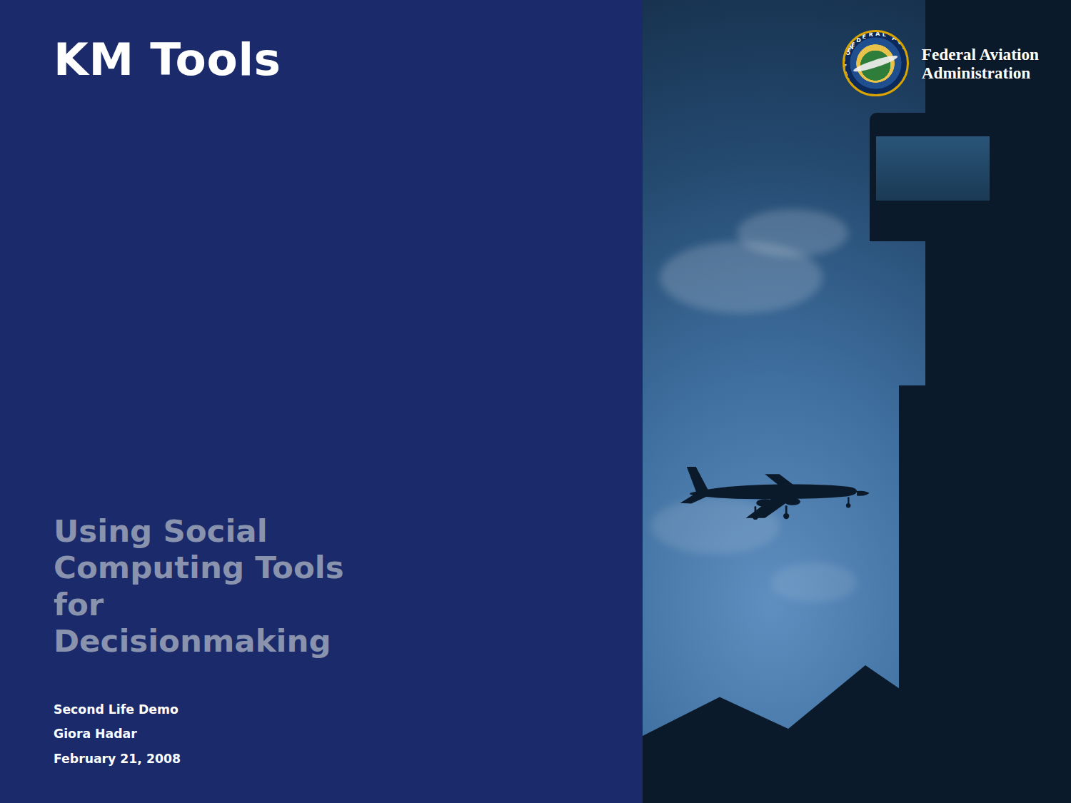F E D E R A L A V I A T I O N A D M I N I S T R A T I O N
Federal Aviation
Administration
KM Tools
Using Social Computing Tools for Decisionmaking
Second Life Demo
Giora Hadar
February 21, 2008